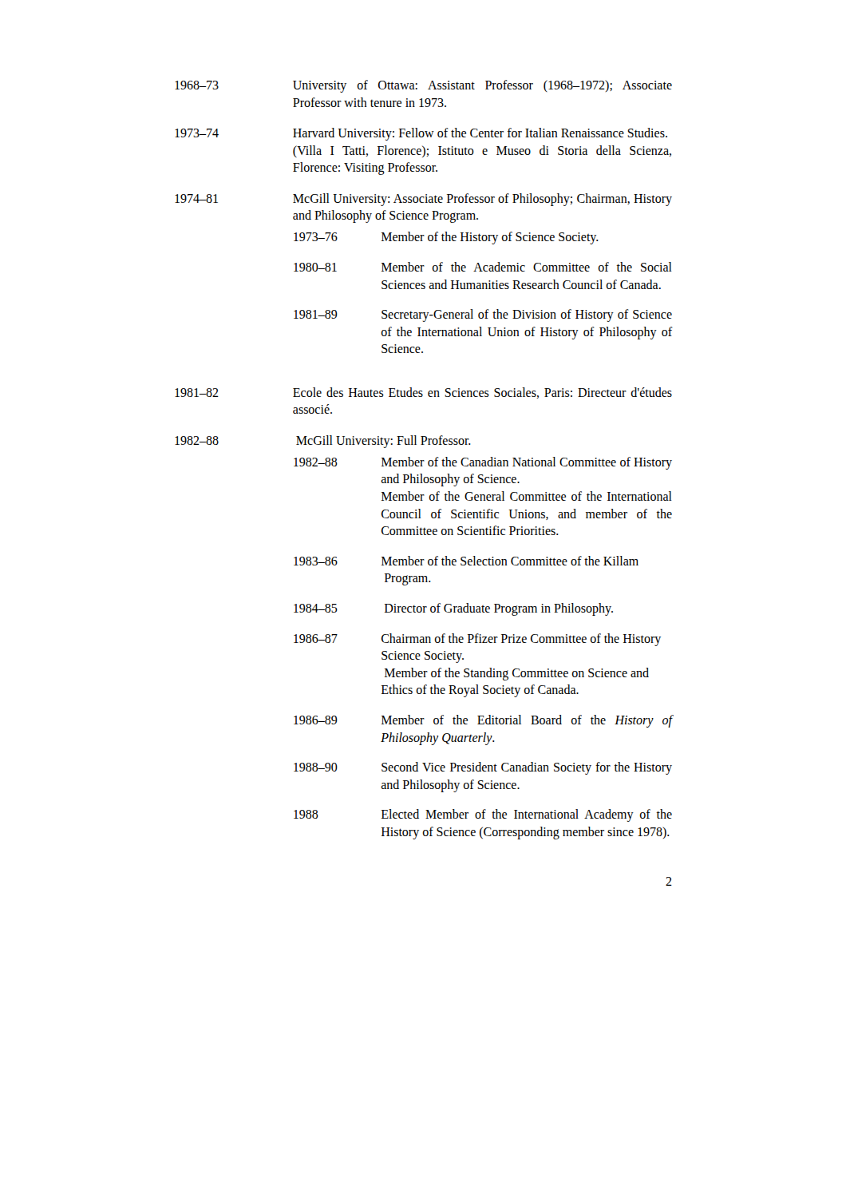| 1968–73 | University of Ottawa: Assistant Professor (1968–1972); Associate Professor with tenure in 1973. |
| 1973–74 | Harvard University: Fellow of the Center for Italian Renaissance Studies. (Villa I Tatti, Florence); Istituto e Museo di Storia della Scienza, Florence: Visiting Professor. |
| 1974–81 | McGill University: Associate Professor of Philosophy; Chairman, History and Philosophy of Science Program. / 1973–76 / Member of the History of Science Society. / / 1980–81 / Member of the Academic Committee of the Social Sciences and Humanities Research Council of Canada. / / 1981–89 / Secretary-General of the Division of History of Science of the International Union of History of Philosophy of Science. / |
| 1981–82 | Ecole des Hautes Etudes en Sciences Sociales, Paris: Directeur d'études associé. |
| 1982–88 | McGill University: Full Professor. / 1982–88 / Member of the Canadian National Committee of History and Philosophy of Science. Member of the General Committee of the International Council of Scientific Unions, and member of the Committee on Scientific Priorities. / / 1983–86 / Member of the Selection Committee of the Killam Program. / / 1984–85 / Director of Graduate Program in Philosophy. / / 1986–87 / Chairman of the Pfizer Prize Committee of the History Science Society. Member of the Standing Committee on Science and Ethics of the Royal Society of Canada. / / 1986–89 / Member of the Editorial Board of the History of Philosophy Quarterly . / / 1988–90 / Second Vice President Canadian Society for the History and Philosophy of Science. / / 1988 / Elected Member of the International Academy of the History of Science (Corresponding member since 1978). / |
2